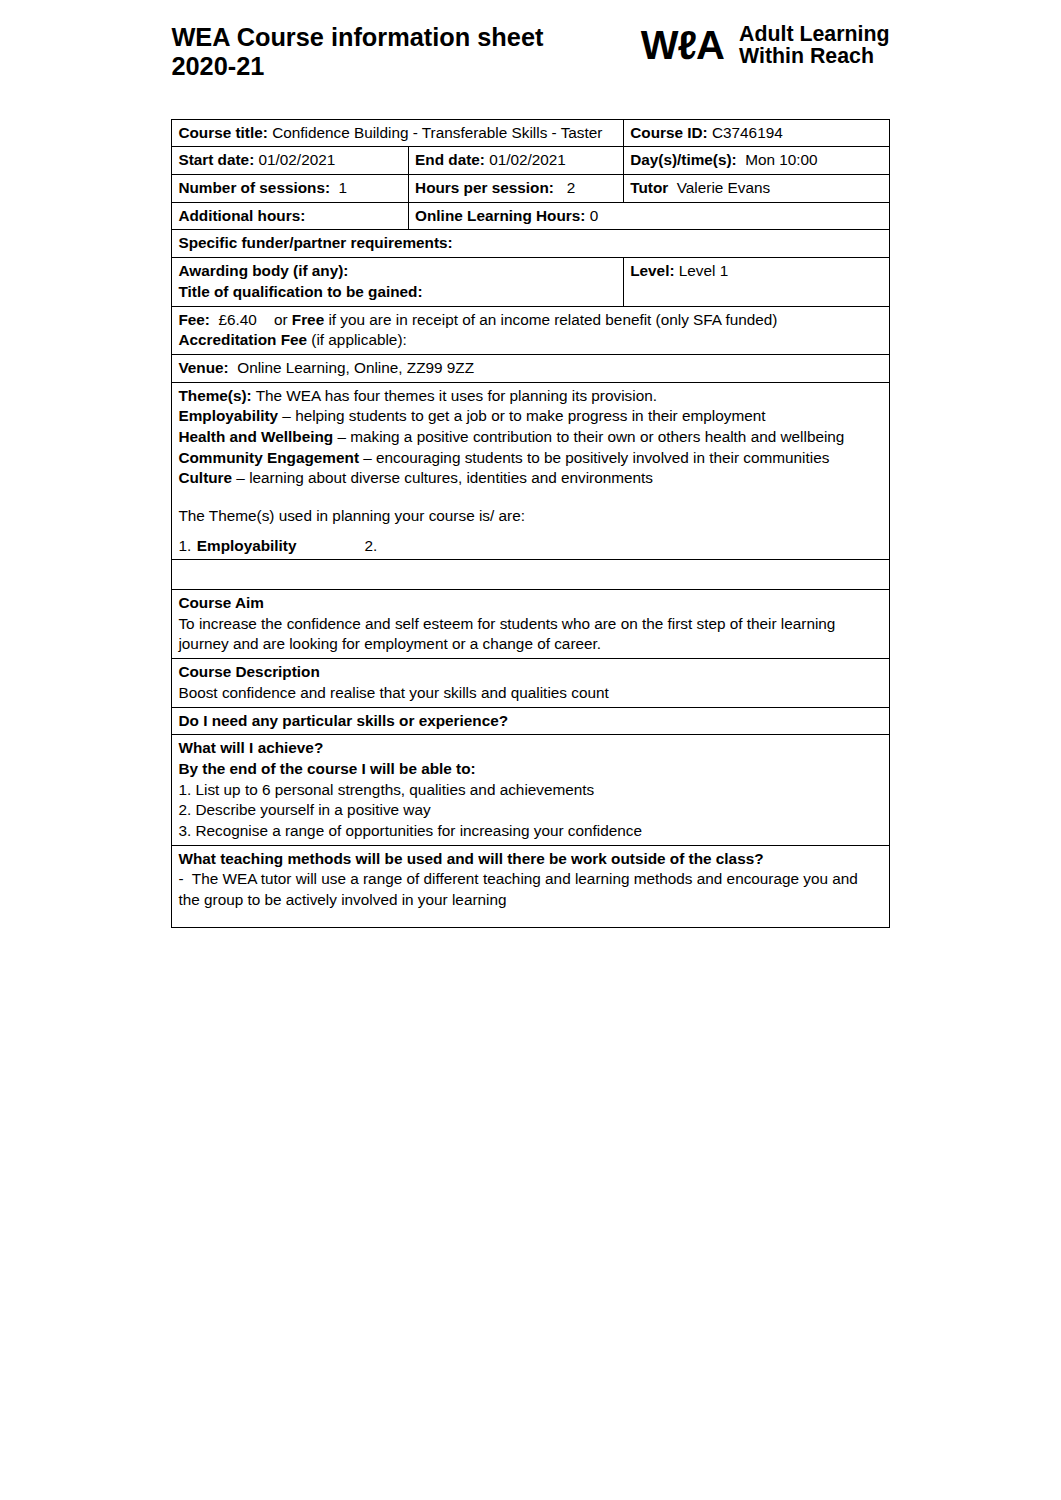WEA Course information sheet 2020-21
WℓA Adult Learning
Within Reach
| Course title: Confidence Building - Transferable Skills - Taster | Course ID: C3746194 |
| Start date: 01/02/2021 | End date: 01/02/2021 | Day(s)/time(s): Mon 10:00 |
| Number of sessions: 1 | Hours per session: 2 | Tutor Valerie Evans |
| Additional hours: | Online Learning Hours: 0 |
| Specific funder/partner requirements: |
| Awarding body (if any): Title of qualification to be gained: | Level: Level 1 |
| Fee: £6.40 or Free if you are in receipt of an income related benefit (only SFA funded) Accreditation Fee (if applicable): |
| Venue: Online Learning, Online, ZZ99 9ZZ |
| Theme(s): The WEA has four themes it uses for planning its provision. Employability – helping students to get a job or to make progress in their employment Health and Wellbeing – making a positive contribution to their own or others health and wellbeing Community Engagement – encouraging students to be positively involved in their communities Culture – learning about diverse cultures, identities and environments The Theme(s) used in planning your course is/ are: 1. Employability 2. |
| Course Aim To increase the confidence and self esteem for students who are on the first step of their learning journey and are looking for employment or a change of career. |
| Course Description Boost confidence and realise that your skills and qualities count |
| Do I need any particular skills or experience? |
| What will I achieve? By the end of the course I will be able to: 1. List up to 6 personal strengths, qualities and achievements 2. Describe yourself in a positive way 3. Recognise a range of opportunities for increasing your confidence |
| What teaching methods will be used and will there be work outside of the class? - The WEA tutor will use a range of different teaching and learning methods and encourage you and the group to be actively involved in your learning |